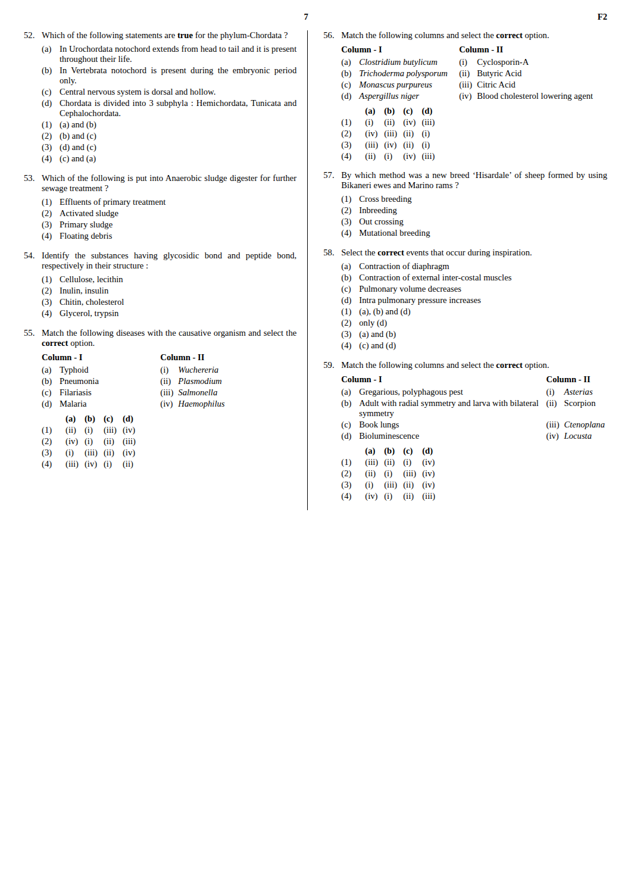7 F2
52.
Which of the following statements are true for the phylum-Chordata ?
(a) In Urochordata notochord extends from head to tail and it is present throughout their life.
(b) In Vertebrata notochord is present during the embryonic period only.
(c) Central nervous system is dorsal and hollow.
(d) Chordata is divided into 3 subphyla : Hemichordata, Tunicata and Cephalochordata.
(1)(a) and (b)
(2)(b) and (c)
(3)(d) and (c)
(4)(c) and (a)
53.
Which of the following is put into Anaerobic sludge digester for further sewage treatment ?
(1) Effluents of primary treatment
(2) Activated sludge
(3) Primary sludge
(4) Floating debris
54.
Identify the substances having glycosidic bond and peptide bond, respectively in their structure :
(1) Cellulose, lecithin
(2) Inulin, insulin
(3) Chitin, cholesterol
(4) Glycerol, trypsin
55.
Match the following diseases with the causative organism and select the correct option.
| Column - I | Column - II |
| --- | --- |
| (a) | Typhoid | (i) | Wuchereria |
| (b) | Pneumonia | (ii) | Plasmodium |
| (c) | Filariasis | (iii) | Salmonella |
| (d) | Malaria | (iv) | Haemophilus |
| | (a) | (b) | (c) | (d) |
| (1) | (ii) | (i) | (iii) | (iv) |
| (2) | (iv) | (i) | (ii) | (iii) |
| (3) | (i) | (iii) | (ii) | (iv) |
| (4) | (iii) | (iv) | (i) | (ii) |
56.
Match the following columns and select the correct option.
| Column - I | Column - II |
| --- | --- |
| (a) | Clostridium butylicum | (i) | Cyclosporin-A |
| (b) | Trichoderma polysporum | (ii) | Butyric Acid |
| (c) | Monascus purpureus | (iii) | Citric Acid |
| (d) | Aspergillus niger | (iv) | Blood cholesterol lowering agent |
| | (a) | (b) | (c) | (d) |
| (1) | (i) | (ii) | (iv) | (iii) |
| (2) | (iv) | (iii) | (ii) | (i) |
| (3) | (iii) | (iv) | (ii) | (i) |
| (4) | (ii) | (i) | (iv) | (iii) |
57.
By which method was a new breed ‘Hisardale’ of sheep formed by using Bikaneri ewes and Marino rams ?
(1) Cross breeding
(2) Inbreeding
(3) Out crossing
(4) Mutational breeding
58.
Select the correct events that occur during inspiration.
(a) Contraction of diaphragm
(b) Contraction of external inter-costal muscles
(c) Pulmonary volume decreases
(d) Intra pulmonary pressure increases
(1)(a), (b) and (d)
(2) only (d)
(3)(a) and (b)
(4)(c) and (d)
59.
Match the following columns and select the correct option.
| Column - I | Column - II |
| --- | --- |
| (a) | Gregarious, polyphagous pest | (i) | Asterias |
| (b) | Adult with radial symmetry and larva with bilateral symmetry | (ii) | Scorpion |
| (c) | Book lungs | (iii) | Ctenoplana |
| (d) | Bioluminescence | (iv) | Locusta |
| | (a) | (b) | (c) | (d) |
| (1) | (iii) | (ii) | (i) | (iv) |
| (2) | (ii) | (i) | (iii) | (iv) |
| (3) | (i) | (iii) | (ii) | (iv) |
| (4) | (iv) | (i) | (ii) | (iii) |